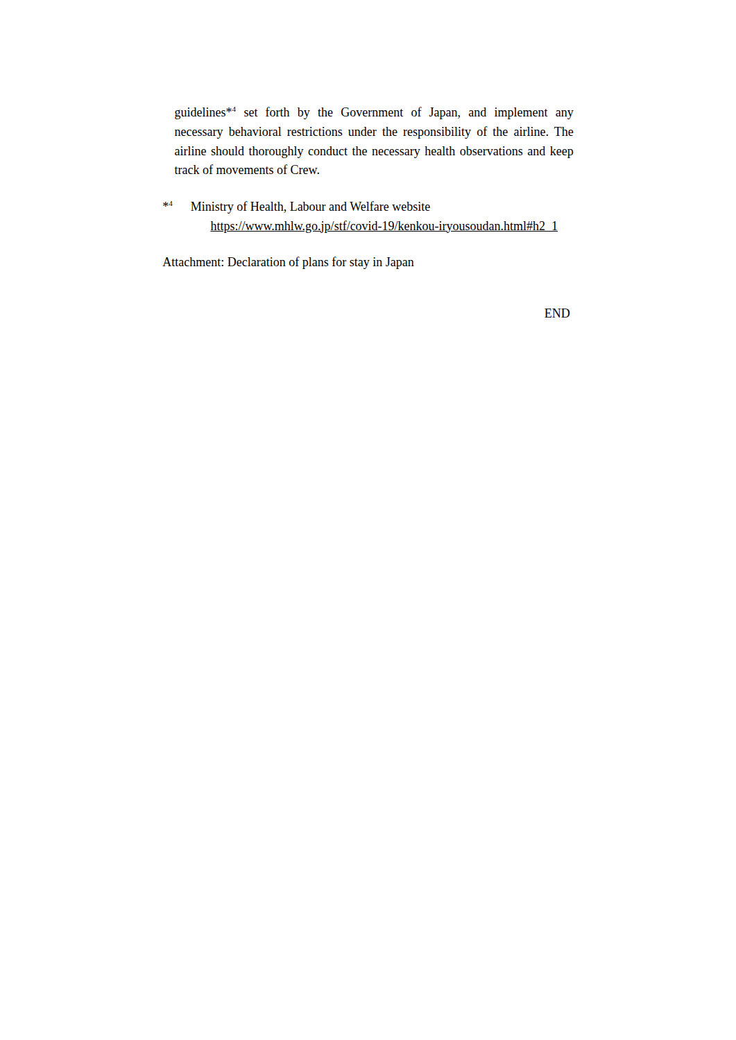guidelines*4 set forth by the Government of Japan, and implement any necessary behavioral restrictions under the responsibility of the airline. The airline should thoroughly conduct the necessary health observations and keep track of movements of Crew.
*4 Ministry of Health, Labour and Welfare website
https://www.mhlw.go.jp/stf/covid-19/kenkou-iryousoudan.html#h2_1
Attachment: Declaration of plans for stay in Japan
END